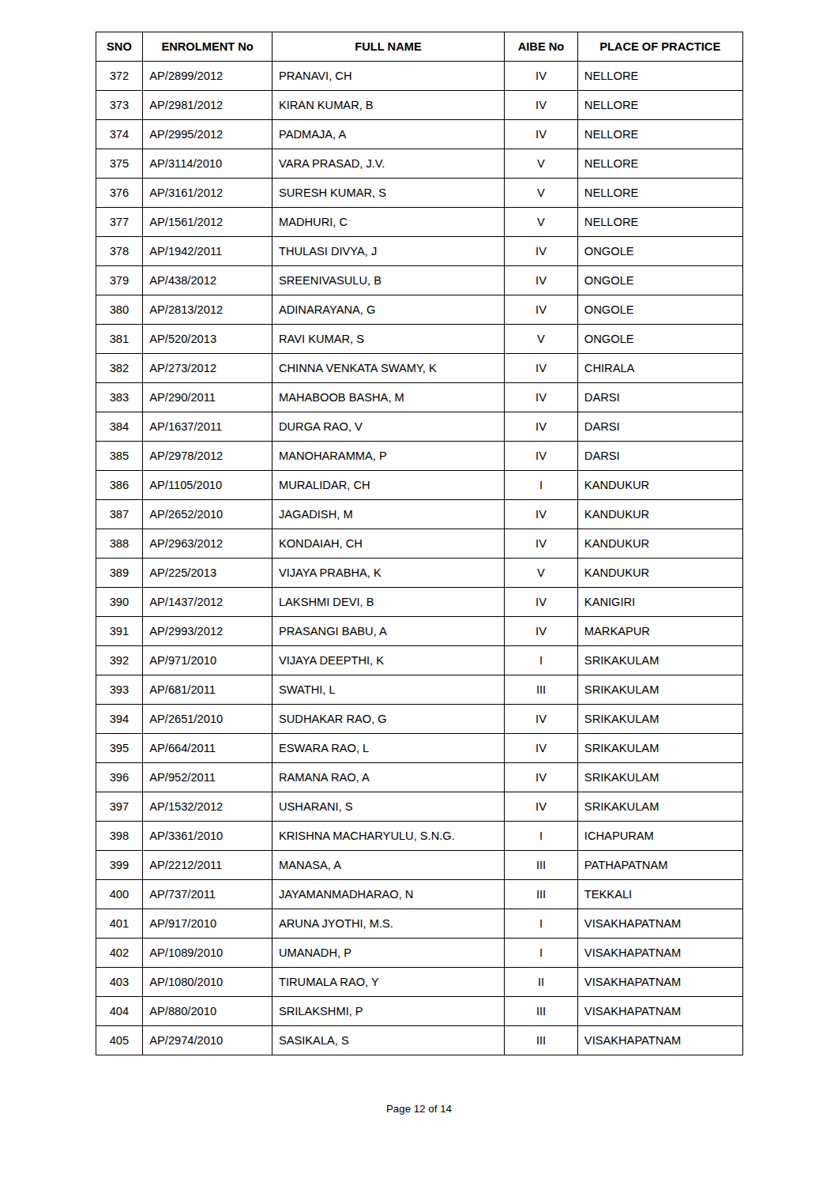| SNO | ENROLMENT No | FULL NAME | AIBE No | PLACE OF PRACTICE |
| --- | --- | --- | --- | --- |
| 372 | AP/2899/2012 | PRANAVI, CH | IV | NELLORE |
| 373 | AP/2981/2012 | KIRAN KUMAR, B | IV | NELLORE |
| 374 | AP/2995/2012 | PADMAJA, A | IV | NELLORE |
| 375 | AP/3114/2010 | VARA PRASAD, J.V. | V | NELLORE |
| 376 | AP/3161/2012 | SURESH KUMAR, S | V | NELLORE |
| 377 | AP/1561/2012 | MADHURI, C | V | NELLORE |
| 378 | AP/1942/2011 | THULASI DIVYA, J | IV | ONGOLE |
| 379 | AP/438/2012 | SREENIVASULU, B | IV | ONGOLE |
| 380 | AP/2813/2012 | ADINARAYANA, G | IV | ONGOLE |
| 381 | AP/520/2013 | RAVI KUMAR, S | V | ONGOLE |
| 382 | AP/273/2012 | CHINNA VENKATA SWAMY, K | IV | CHIRALA |
| 383 | AP/290/2011 | MAHABOOB BASHA, M | IV | DARSI |
| 384 | AP/1637/2011 | DURGA RAO, V | IV | DARSI |
| 385 | AP/2978/2012 | MANOHARAMMA, P | IV | DARSI |
| 386 | AP/1105/2010 | MURALIDAR, CH | I | KANDUKUR |
| 387 | AP/2652/2010 | JAGADISH, M | IV | KANDUKUR |
| 388 | AP/2963/2012 | KONDAIAH, CH | IV | KANDUKUR |
| 389 | AP/225/2013 | VIJAYA PRABHA, K | V | KANDUKUR |
| 390 | AP/1437/2012 | LAKSHMI DEVI, B | IV | KANIGIRI |
| 391 | AP/2993/2012 | PRASANGI BABU, A | IV | MARKAPUR |
| 392 | AP/971/2010 | VIJAYA DEEPTHI, K | I | SRIKAKULAM |
| 393 | AP/681/2011 | SWATHI, L | III | SRIKAKULAM |
| 394 | AP/2651/2010 | SUDHAKAR RAO, G | IV | SRIKAKULAM |
| 395 | AP/664/2011 | ESWARA RAO, L | IV | SRIKAKULAM |
| 396 | AP/952/2011 | RAMANA RAO, A | IV | SRIKAKULAM |
| 397 | AP/1532/2012 | USHARANI, S | IV | SRIKAKULAM |
| 398 | AP/3361/2010 | KRISHNA MACHARYULU, S.N.G. | I | ICHAPURAM |
| 399 | AP/2212/2011 | MANASA, A | III | PATHAPATNAM |
| 400 | AP/737/2011 | JAYAMANMADHARAO, N | III | TEKKALI |
| 401 | AP/917/2010 | ARUNA JYOTHI, M.S. | I | VISAKHAPATNAM |
| 402 | AP/1089/2010 | UMANADH, P | I | VISAKHAPATNAM |
| 403 | AP/1080/2010 | TIRUMALA RAO, Y | II | VISAKHAPATNAM |
| 404 | AP/880/2010 | SRILAKSHMI, P | III | VISAKHAPATNAM |
| 405 | AP/2974/2010 | SASIKALA, S | III | VISAKHAPATNAM |
Page 12 of 14